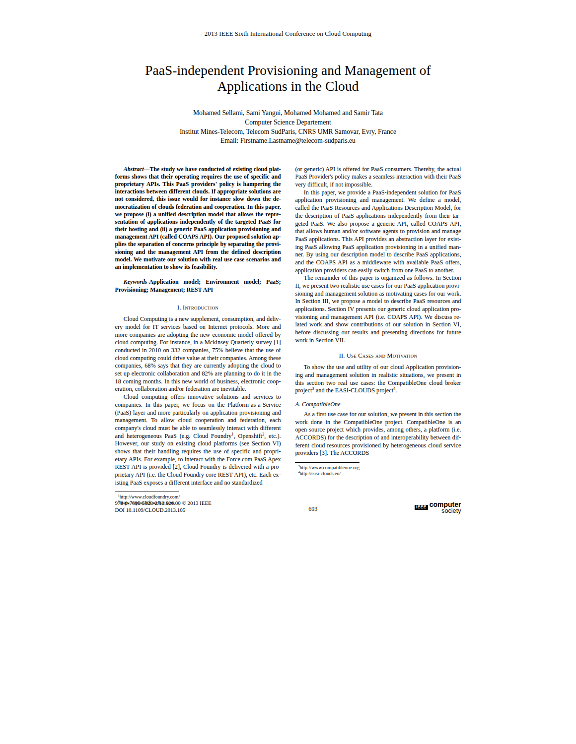2013 IEEE Sixth International Conference on Cloud Computing
PaaS-independent Provisioning and Management of
Applications in the Cloud
Mohamed Sellami, Sami Yangui, Mohamed Mohamed and Samir Tata
Computer Science Departement
Institut Mines-Telecom, Telecom SudParis, CNRS UMR Samovar, Evry, France
Email: Firstname.Lastname@telecom-sudparis.eu
Abstract—The study we have conducted of existing cloud platforms shows that their operating requires the use of specific and proprietary APIs. This PaaS providers' policy is hampering the interactions between different clouds. If appropriate solutions are not considered, this issue would for instance slow down the democratization of clouds federation and cooperation. In this paper, we propose (i) a unified description model that allows the representation of applications independently of the targeted PaaS for their hosting and (ii) a generic PaaS application provisioning and management API (called COAPS API). Our proposed solution applies the separation of concerns principle by separating the provisioning and the management API from the defined description model. We motivate our solution with real use case scenarios and an implementation to show its feasibility.
Keywords-Application model; Environment model; PaaS; Provisioning; Management; REST API
I. Introduction
Cloud Computing is a new supplement, consumption, and delivery model for IT services based on Internet protocols. More and more companies are adopting the new economic model offered by cloud computing. For instance, in a Mckinsey Quarterly survey [1] conducted in 2010 on 332 companies, 75% believe that the use of cloud computing could drive value at their companies. Among these companies, 68% says that they are currently adopting the cloud to set up electronic collaboration and 82% are planning to do it in the 18 coming months. In this new world of business, electronic cooperation, collaboration and/or federation are inevitable.
Cloud computing offers innovative solutions and services to companies. In this paper, we focus on the Platform-as-a-Service (PaaS) layer and more particularly on application provisioning and management. To allow cloud cooperation and federation, each company's cloud must be able to seamlessly interact with different and heterogeneous PaaS (e.g. Cloud Foundry1, Openshift2, etc.). However, our study on existing cloud platforms (see Section VI) shows that their handling requires the use of specific and proprietary APIs. For example, to interact with the Force.com PaaS Apex REST API is provided [2], Cloud Foundry is delivered with a proprietary API (i.e. the Cloud Foundry core REST API), etc. Each existing PaaS exposes a different interface and no standardized
1http://www.cloudfoundry.com/
2https://openshift.redhat.com
(or generic) API is offered for PaaS consumers. Thereby, the actual PaaS Provider's policy makes a seamless interaction with their PaaS very difficult, if not impossible.
In this paper, we provide a PaaS-independent solution for PaaS application provisioning and management. We define a model, called the PaaS Resources and Applications Description Model, for the description of PaaS applications independently from their targeted PaaS. We also propose a generic API, called COAPS API, that allows human and/or software agents to provision and manage PaaS applications. This API provides an abstraction layer for existing PaaS allowing PaaS application provisioning in a unified manner. By using our description model to describe PaaS applications, and the COAPS API as a middleware with available PaaS offers, application providers can easily switch from one PaaS to another.
The remainder of this paper is organized as follows. In Section II, we present two realistic use cases for our PaaS application provisioning and management solution as motivating cases for our work. In Section III, we propose a model to describe PaaS resources and applications. Section IV presents our generic cloud application provisioning and management API (i.e. COAPS API). We discuss related work and show contributions of our solution in Section VI, before discussing our results and presenting directions for future work in Section VII.
II. Use Cases and Motivation
To show the use and utility of our cloud Application provisioning and management solution in realistic situations, we present in this section two real use cases: the CompatibleOne cloud broker project3 and the EASI-CLOUDS project4.
A. CompatibleOne
As a first use case for our solution, we present in this section the work done in the CompatibleOne project. CompatibleOne is an open source project which provides, among others, a platform (i.e. ACCORDS) for the description of and interoperability between different cloud resources provisioned by heterogeneous cloud service providers [3]. The ACCORDS
3http://www.compatibleone.org
4http://easi-clouds.eu/
978-0-7695-5028-2/13 $26.00 © 2013 IEEE
DOI 10.1109/CLOUD.2013.105
693
IEEE computer society